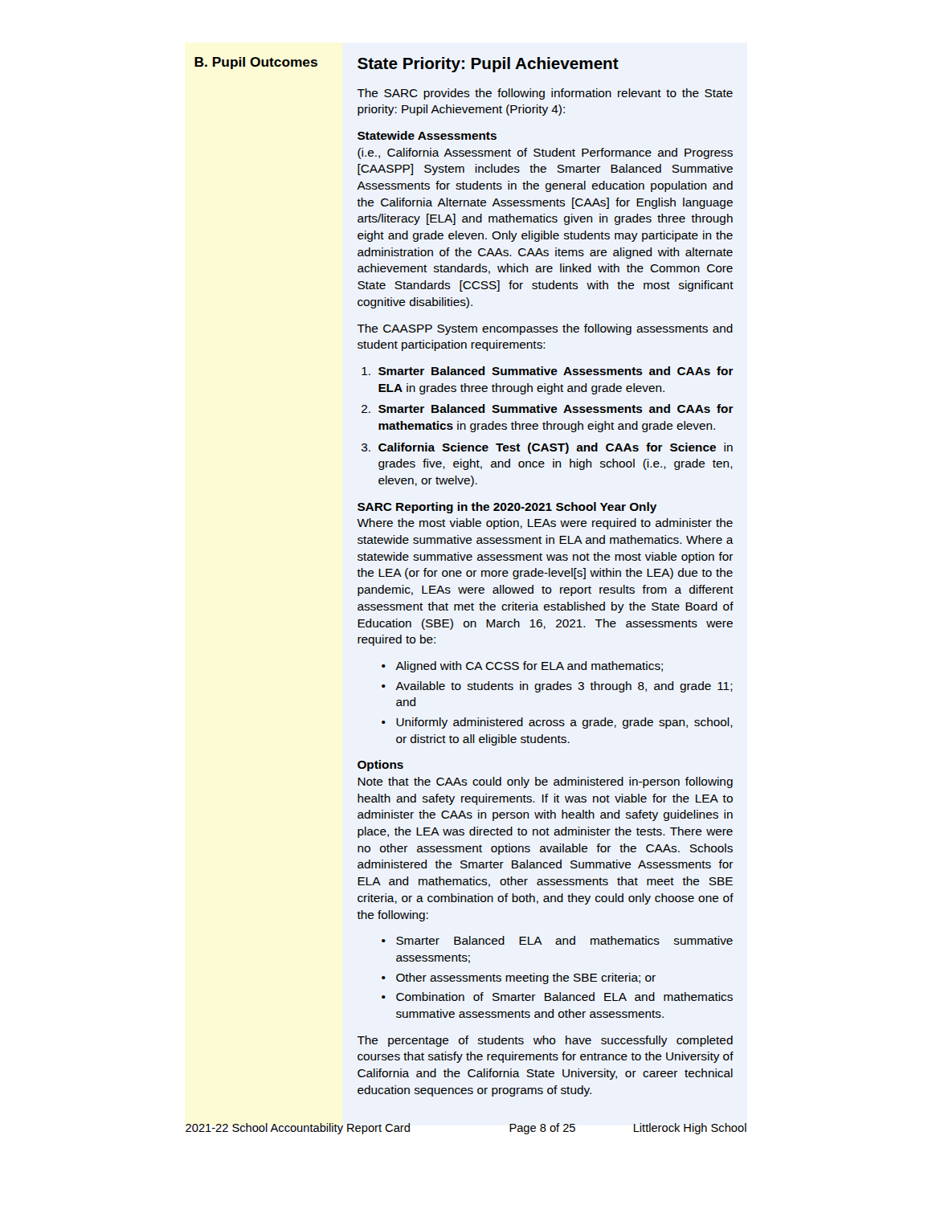| B. Pupil Outcomes | State Priority: Pupil Achievement The SARC provides the following information relevant to the State priority: Pupil Achievement (Priority 4): Statewide Assessments (i.e., California Assessment of Student Performance and Progress [CAASPP] System includes the Smarter Balanced Summative Assessments for students in the general education population and the California Alternate Assessments [CAAs] for English language arts/literacy [ELA] and mathematics given in grades three through eight and grade eleven. Only eligible students may participate in the administration of the CAAs. CAAs items are aligned with alternate achievement standards, which are linked with the Common Core State Standards [CCSS] for students with the most significant cognitive disabilities). The CAASPP System encompasses the following assessments and student participation requirements: Smarter Balanced Summative Assessments and CAAs for ELA in grades three through eight and grade eleven. Smarter Balanced Summative Assessments and CAAs for mathematics in grades three through eight and grade eleven. California Science Test (CAST) and CAAs for Science in grades five, eight, and once in high school (i.e., grade ten, eleven, or twelve). SARC Reporting in the 2020-2021 School Year Only Where the most viable option, LEAs were required to administer the statewide summative assessment in ELA and mathematics. Where a statewide summative assessment was not the most viable option for the LEA (or for one or more grade-level[s] within the LEA) due to the pandemic, LEAs were allowed to report results from a different assessment that met the criteria established by the State Board of Education (SBE) on March 16, 2021. The assessments were required to be: Aligned with CA CCSS for ELA and mathematics; Available to students in grades 3 through 8, and grade 11; and Uniformly administered across a grade, grade span, school, or district to all eligible students. Options Note that the CAAs could only be administered in-person following health and safety requirements. If it was not viable for the LEA to administer the CAAs in person with health and safety guidelines in place, the LEA was directed to not administer the tests. There were no other assessment options available for the CAAs. Schools administered the Smarter Balanced Summative Assessments for ELA and mathematics, other assessments that meet the SBE criteria, or a combination of both, and they could only choose one of the following: Smarter Balanced ELA and mathematics summative assessments; Other assessments meeting the SBE criteria; or Combination of Smarter Balanced ELA and mathematics summative assessments and other assessments. The percentage of students who have successfully completed courses that satisfy the requirements for entrance to the University of California and the California State University, or career technical education sequences or programs of study. |
| 2021-22 School Accountability Report Card | Page 8 of 25 | Littlerock High School |